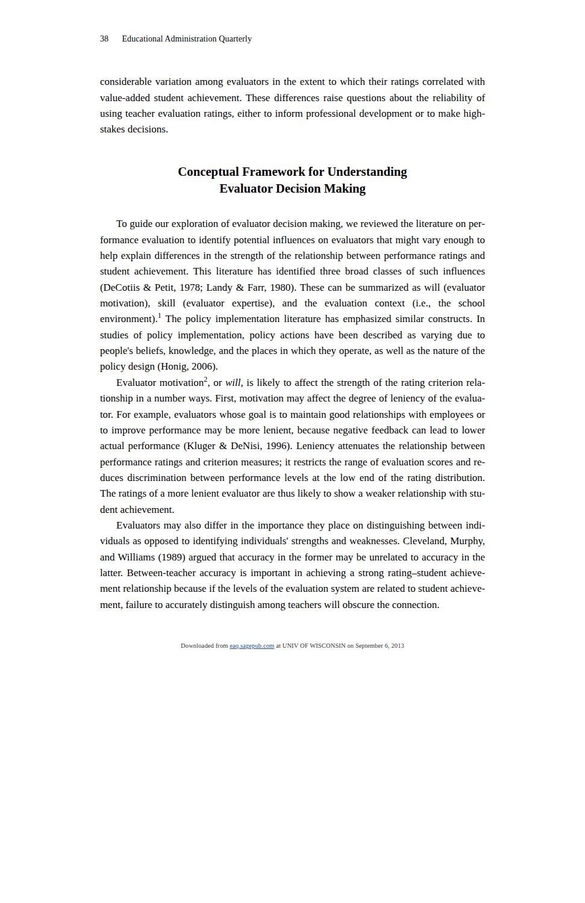38 Educational Administration Quarterly
considerable variation among evaluators in the extent to which their ratings correlated with value-added student achievement. These differences raise questions about the reliability of using teacher evaluation ratings, either to inform professional development or to make high-stakes decisions.
Conceptual Framework for Understanding
Evaluator Decision Making
To guide our exploration of evaluator decision making, we reviewed the literature on performance evaluation to identify potential influences on evaluators that might vary enough to help explain differences in the strength of the relationship between performance ratings and student achievement. This literature has identified three broad classes of such influences (DeCotiis & Petit, 1978; Landy & Farr, 1980). These can be summarized as will (evaluator motivation), skill (evaluator expertise), and the evaluation context (i.e., the school environment).1 The policy implementation literature has emphasized similar constructs. In studies of policy implementation, policy actions have been described as varying due to people's beliefs, knowledge, and the places in which they operate, as well as the nature of the policy design (Honig, 2006).
Evaluator motivation2, or will, is likely to affect the strength of the rating criterion relationship in a number ways. First, motivation may affect the degree of leniency of the evaluator. For example, evaluators whose goal is to maintain good relationships with employees or to improve performance may be more lenient, because negative feedback can lead to lower actual performance (Kluger & DeNisi, 1996). Leniency attenuates the relationship between performance ratings and criterion measures; it restricts the range of evaluation scores and reduces discrimination between performance levels at the low end of the rating distribution. The ratings of a more lenient evaluator are thus likely to show a weaker relationship with student achievement.
Evaluators may also differ in the importance they place on distinguishing between individuals as opposed to identifying individuals' strengths and weaknesses. Cleveland, Murphy, and Williams (1989) argued that accuracy in the former may be unrelated to accuracy in the latter. Between-teacher accuracy is important in achieving a strong rating–student achievement relationship because if the levels of the evaluation system are related to student achievement, failure to accurately distinguish among teachers will obscure the connection.
Downloaded from eaq.sagepub.com at UNIV OF WISCONSIN on September 6, 2013